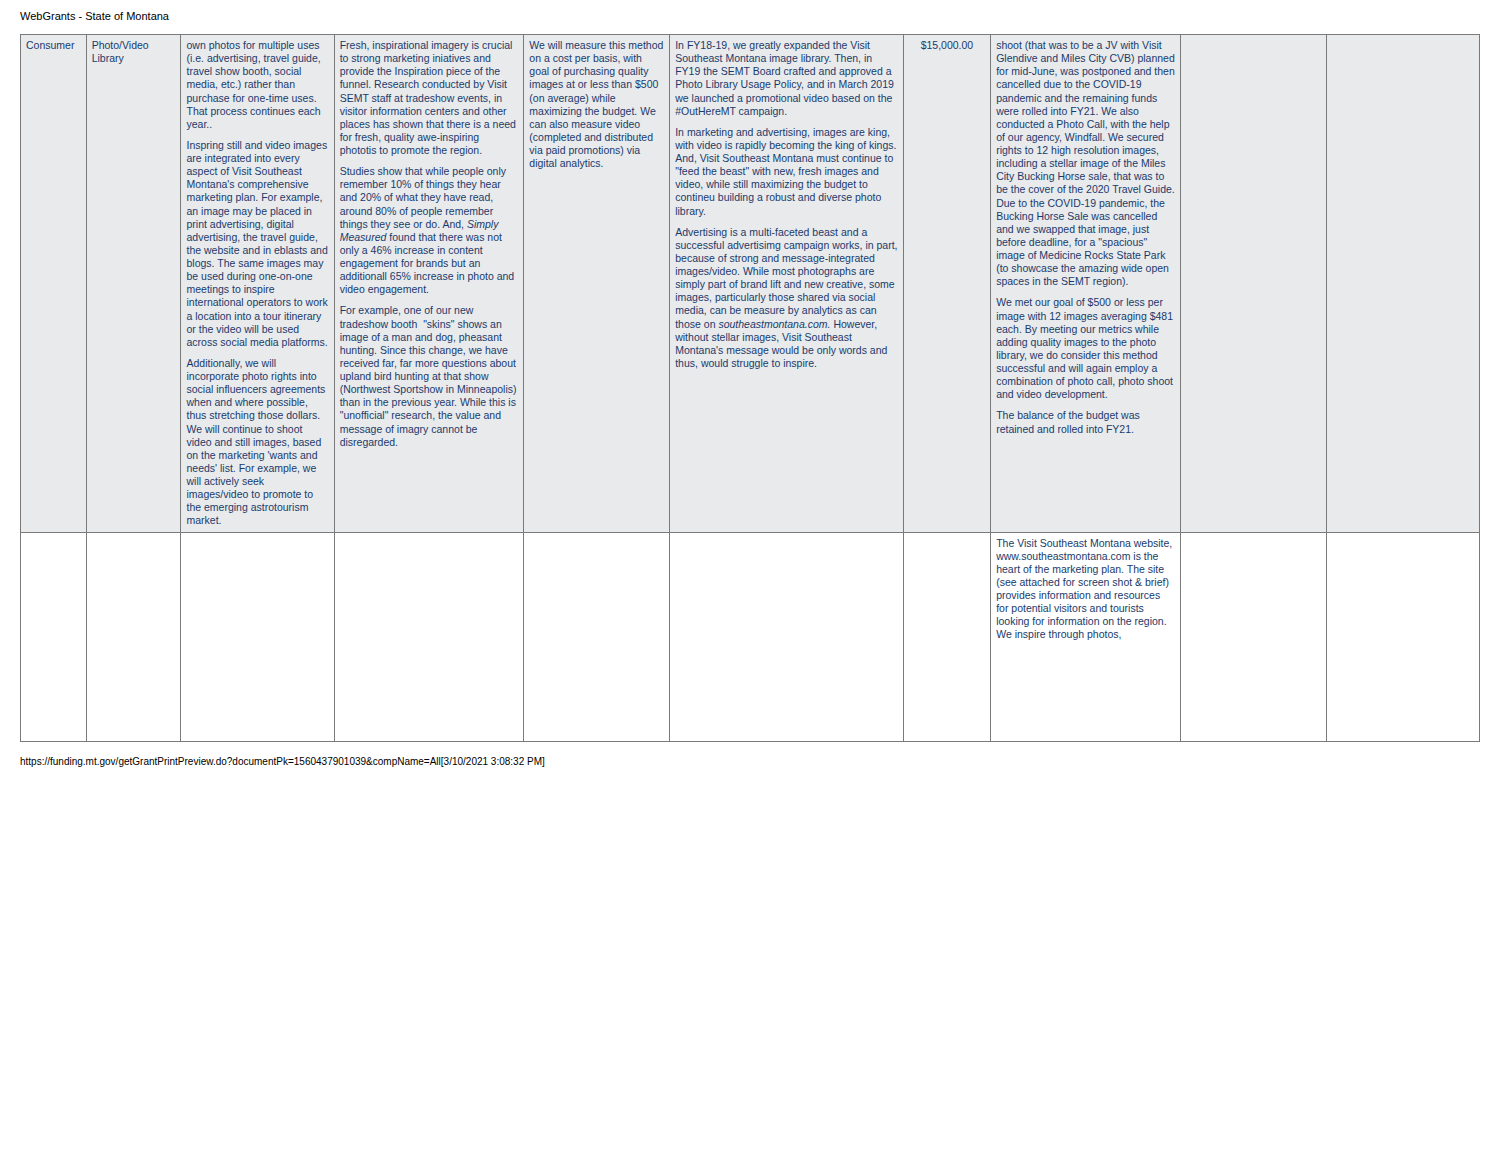WebGrants - State of Montana
| Consumer | Photo/Video Library | own photos for multiple uses (i.e. advertising, travel guide, travel show booth, social media, etc.) rather than purchase for one-time uses. That process continues each year.. Inspring still and video images are integrated into every aspect of Visit Southeast Montana's comprehensive marketing plan. For example, an image may be placed in print advertising, digital advertising, the travel guide, the website and in eblasts and blogs. The same images may be used during one-on-one meetings to inspire international operators to work a location into a tour itinerary or the video will be used across social media platforms. Additionally, we will incorporate photo rights into social influencers agreements when and where possible, thus stretching those dollars. We will continue to shoot video and still images, based on the marketing 'wants and needs' list. For example, we will actively seek images/video to promote to the emerging astrotourism market. | Fresh, inspirational imagery is crucial to strong marketing iniatives and provide the Inspiration piece of the funnel. Research conducted by Visit SEMT staff at tradeshow events, in visitor information centers and other places has shown that there is a need for fresh, quality awe-inspiring phototis to promote the region. Studies show that while people only remember 10% of things they hear and 20% of what they have read, around 80% of people remember things they see or do. And, Simply Measured found that there was not only a 46% increase in content engagement for brands but an additionall 65% increase in photo and video engagement. For example, one of our new tradeshow booth "skins" shows an image of a man and dog, pheasant hunting. Since this change, we have received far, far more questions about upland bird hunting at that show (Northwest Sportshow in Minneapolis) than in the previous year. While this is "unofficial" research, the value and message of imagry cannot be disregarded. | We will measure this method on a cost per basis, with goal of purchasing quality images at or less than $500 (on average) while maximizing the budget. We can also measure video (completed and distributed via paid promotions) via digital analytics. | In FY18-19, we greatly expanded the Visit Southeast Montana image library. Then, in FY19 the SEMT Board crafted and approved a Photo Library Usage Policy, and in March 2019 we launched a promotional video based on the #OutHereMT campaign. In marketing and advertising, images are king, with video is rapidly becoming the king of kings. And, Visit Southeast Montana must continue to "feed the beast" with new, fresh images and video, while still maximizing the budget to contineu building a robust and diverse photo library. Advertising is a multi-faceted beast and a successful advertisimg campaign works, in part, because of strong and message-integrated images/video. While most photographs are simply part of brand lift and new creative, some images, particularly those shared via social media, can be measure by analytics as can those on southeastmontana.com. However, without stellar images, Visit Southeast Montana's message would be only words and thus, would struggle to inspire. | $15,000.00 | shoot (that was to be a JV with Visit Glendive and Miles City CVB) planned for mid-June, was postponed and then cancelled due to the COVID-19 pandemic and the remaining funds were rolled into FY21. We also conducted a Photo Call, with the help of our agency, Windfall. We secured rights to 12 high resolution images, including a stellar image of the Miles City Bucking Horse sale, that was to be the cover of the 2020 Travel Guide. Due to the COVID-19 pandemic, the Bucking Horse Sale was cancelled and we swapped that image, just before deadline, for a "spacious" image of Medicine Rocks State Park (to showcase the amazing wide open spaces in the SEMT region). We met our goal of $500 or less per image with 12 images averaging $481 each. By meeting our metrics while adding quality images to the photo library, we do consider this method successful and will again employ a combination of photo call, photo shoot and video development. The balance of the budget was retained and rolled into FY21. | | |
| | | | | | | | The Visit Southeast Montana website, www.southeastmontana.com is the heart of the marketing plan. The site (see attached for screen shot & brief) provides information and resources for potential visitors and tourists looking for information on the region. We inspire through photos, | | |
https://funding.mt.gov/getGrantPrintPreview.do?documentPk=1560437901039&compName=All[3/10/2021 3:08:32 PM]